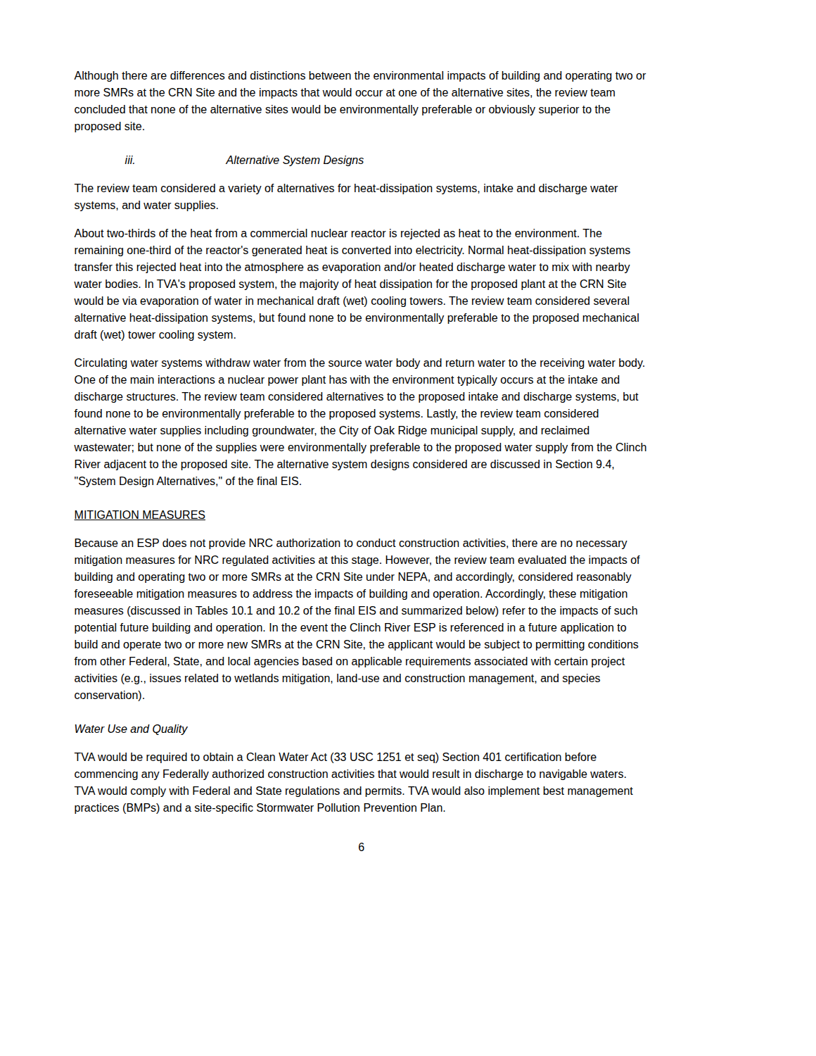Although there are differences and distinctions between the environmental impacts of building and operating two or more SMRs at the CRN Site and the impacts that would occur at one of the alternative sites, the review team concluded that none of the alternative sites would be environmentally preferable or obviously superior to the proposed site.
iii. Alternative System Designs
The review team considered a variety of alternatives for heat-dissipation systems, intake and discharge water systems, and water supplies.
About two-thirds of the heat from a commercial nuclear reactor is rejected as heat to the environment. The remaining one-third of the reactor's generated heat is converted into electricity. Normal heat-dissipation systems transfer this rejected heat into the atmosphere as evaporation and/or heated discharge water to mix with nearby water bodies. In TVA's proposed system, the majority of heat dissipation for the proposed plant at the CRN Site would be via evaporation of water in mechanical draft (wet) cooling towers. The review team considered several alternative heat-dissipation systems, but found none to be environmentally preferable to the proposed mechanical draft (wet) tower cooling system.
Circulating water systems withdraw water from the source water body and return water to the receiving water body. One of the main interactions a nuclear power plant has with the environment typically occurs at the intake and discharge structures. The review team considered alternatives to the proposed intake and discharge systems, but found none to be environmentally preferable to the proposed systems. Lastly, the review team considered alternative water supplies including groundwater, the City of Oak Ridge municipal supply, and reclaimed wastewater; but none of the supplies were environmentally preferable to the proposed water supply from the Clinch River adjacent to the proposed site. The alternative system designs considered are discussed in Section 9.4, "System Design Alternatives," of the final EIS.
MITIGATION MEASURES
Because an ESP does not provide NRC authorization to conduct construction activities, there are no necessary mitigation measures for NRC regulated activities at this stage. However, the review team evaluated the impacts of building and operating two or more SMRs at the CRN Site under NEPA, and accordingly, considered reasonably foreseeable mitigation measures to address the impacts of building and operation. Accordingly, these mitigation measures (discussed in Tables 10.1 and 10.2 of the final EIS and summarized below) refer to the impacts of such potential future building and operation. In the event the Clinch River ESP is referenced in a future application to build and operate two or more new SMRs at the CRN Site, the applicant would be subject to permitting conditions from other Federal, State, and local agencies based on applicable requirements associated with certain project activities (e.g., issues related to wetlands mitigation, land-use and construction management, and species conservation).
Water Use and Quality
TVA would be required to obtain a Clean Water Act (33 USC 1251 et seq) Section 401 certification before commencing any Federally authorized construction activities that would result in discharge to navigable waters. TVA would comply with Federal and State regulations and permits. TVA would also implement best management practices (BMPs) and a site-specific Stormwater Pollution Prevention Plan.
6